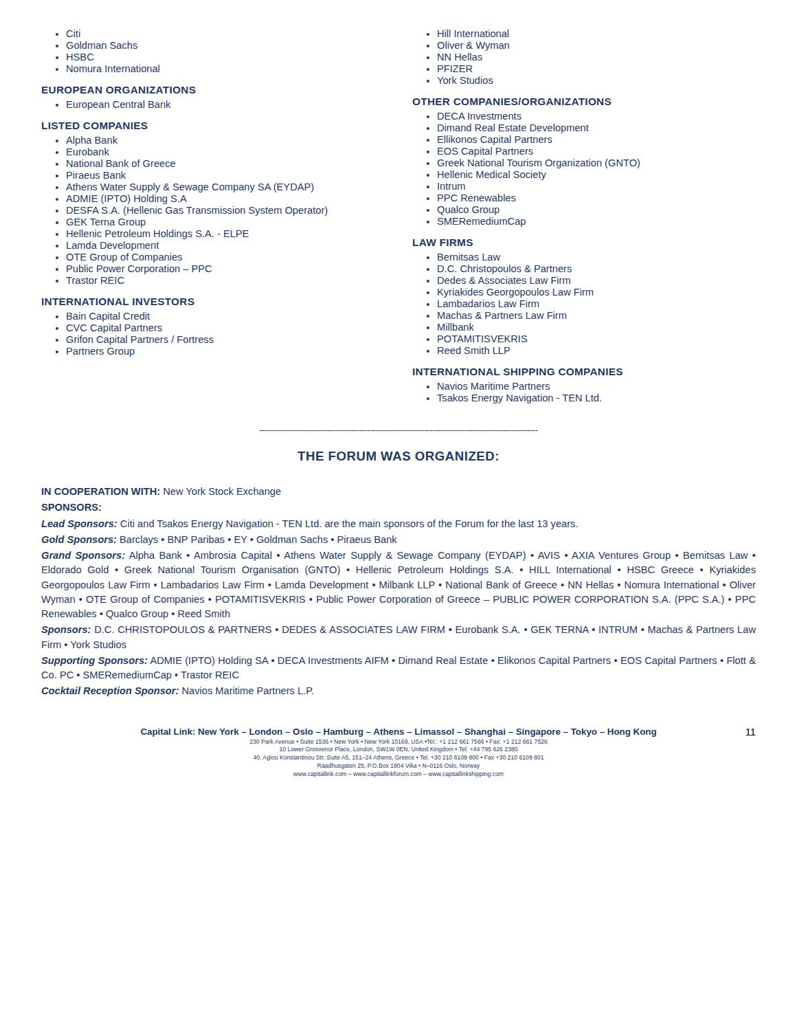Citi
Goldman Sachs
HSBC
Nomura International
EUROPEAN ORGANIZATIONS
European Central Bank
LISTED COMPANIES
Alpha Bank
Eurobank
National Bank of Greece
Piraeus Bank
Athens Water Supply & Sewage Company SA (EYDAP)
ADMIE (IPTO) Holding S.A
DESFA S.A. (Hellenic Gas Transmission System Operator)
GEK Terna Group
Hellenic Petroleum Holdings S.A. - ELPE
Lamda Development
OTE Group of Companies
Public Power Corporation – PPC
Trastor REIC
INTERNATIONAL INVESTORS
Bain Capital Credit
CVC Capital Partners
Grifon Capital Partners / Fortress
Partners Group
Hill International
Oliver & Wyman
NN Hellas
PFIZER
York Studios
OTHER COMPANIES/ORGANIZATIONS
DECA Investments
Dimand Real Estate Development
Ellikonos Capital Partners
EOS Capital Partners
Greek National Tourism Organization (GNTO)
Hellenic Medical Society
Intrum
PPC Renewables
Qualco Group
SMERemediumCap
LAW FIRMS
Bernitsas Law
D.C. Christopoulos & Partners
Dedes & Associates Law Firm
Kyriakides Georgopoulos Law Firm
Lambadarios Law Firm
Machas & Partners Law Firm
Millbank
POTAMITISVEKRIS
Reed Smith LLP
INTERNATIONAL SHIPPING COMPANIES
Navios Maritime Partners
Tsakos Energy Navigation - TEN Ltd.
-------------------------------------------------------------------------------------------------------
THE FORUM WAS ORGANIZED:
IN COOPERATION WITH: New York Stock Exchange
SPONSORS:
Lead Sponsors: Citi and Tsakos Energy Navigation - TEN Ltd. are the main sponsors of the Forum for the last 13 years.
Gold Sponsors: Barclays • BNP Paribas • EY • Goldman Sachs • Piraeus Bank
Grand Sponsors: Alpha Bank • Ambrosia Capital • Athens Water Supply & Sewage Company (EYDAP) • AVIS • AXIA Ventures Group • Bernitsas Law • Eldorado Gold • Greek National Tourism Organisation (GNTO) • Hellenic Petroleum Holdings S.A. • HILL International • HSBC Greece • Kyriakides Georgopoulos Law Firm • Lambadarios Law Firm • Lamda Development • Milbank LLP • National Bank of Greece • NN Hellas • Nomura International • Oliver Wyman • OTE Group of Companies • POTAMITISVEKRIS • Public Power Corporation of Greece – PUBLIC POWER CORPORATION S.A. (PPC S.A.) • PPC Renewables • Qualco Group • Reed Smith
Sponsors: D.C. CHRISTOPOULOS & PARTNERS • DEDES & ASSOCIATES LAW FIRM • Eurobank S.A. • GEK TERNA • INTRUM • Machas & Partners Law Firm • York Studios
Supporting Sponsors: ADMIE (IPTO) Holding SA • DECA Investments AIFM • Dimand Real Estate • Elikonos Capital Partners • EOS Capital Partners • Flott & Co. PC • SMERemediumCap • Trastor REIC
Cocktail Reception Sponsor: Navios Maritime Partners L.P.
11
Capital Link: New York – London – Oslo – Hamburg – Athens – Limassol – Shanghai – Singapore – Tokyo – Hong Kong
230 Park Avenue • Suite 1536 • New York • New York 10169, USA •Tel.: +1 212 661 7566 • Fax: +1 212 661 7526
10 Lower Grosvenor Place, London, SW1W 0EN, United Kingdom • Tel: +44 795 626 2380
40, Agiou Konstantinou Str, Suite A5, 151–24 Athens, Greece • Tel. +30 210 6109 800 • Fax +30 210 6109 801
Raadhusgaten 25, P.O.Box 1904 Vika • N–0116 Oslo, Norway
www.capitallink.com – www.capitallinkforum.com – www.capitallinkshipping.com